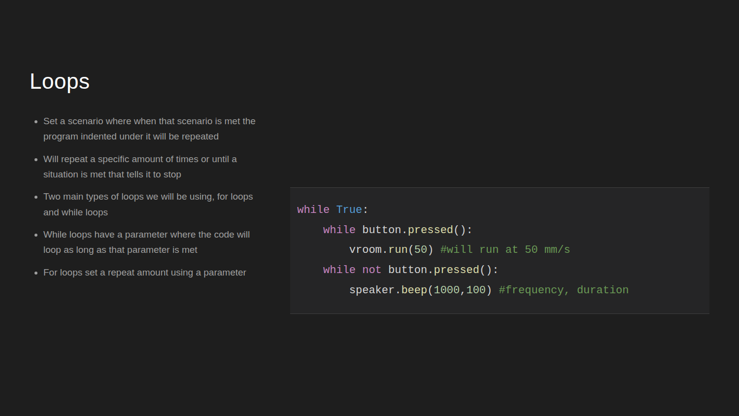Loops
Set a scenario where when that scenario is met the program indented under it will be repeated
Will repeat a specific amount of times or until a situation is met that tells it to stop
Two main types of loops we will be using, for loops and while loops
While loops have a parameter where the code will loop as long as that parameter is met
For loops set a repeat amount using a parameter
while True:
    while button.pressed():
        vroom.run(50) #will run at 50 mm/s
    while not button.pressed():
        speaker.beep(1000,100) #frequency, duration